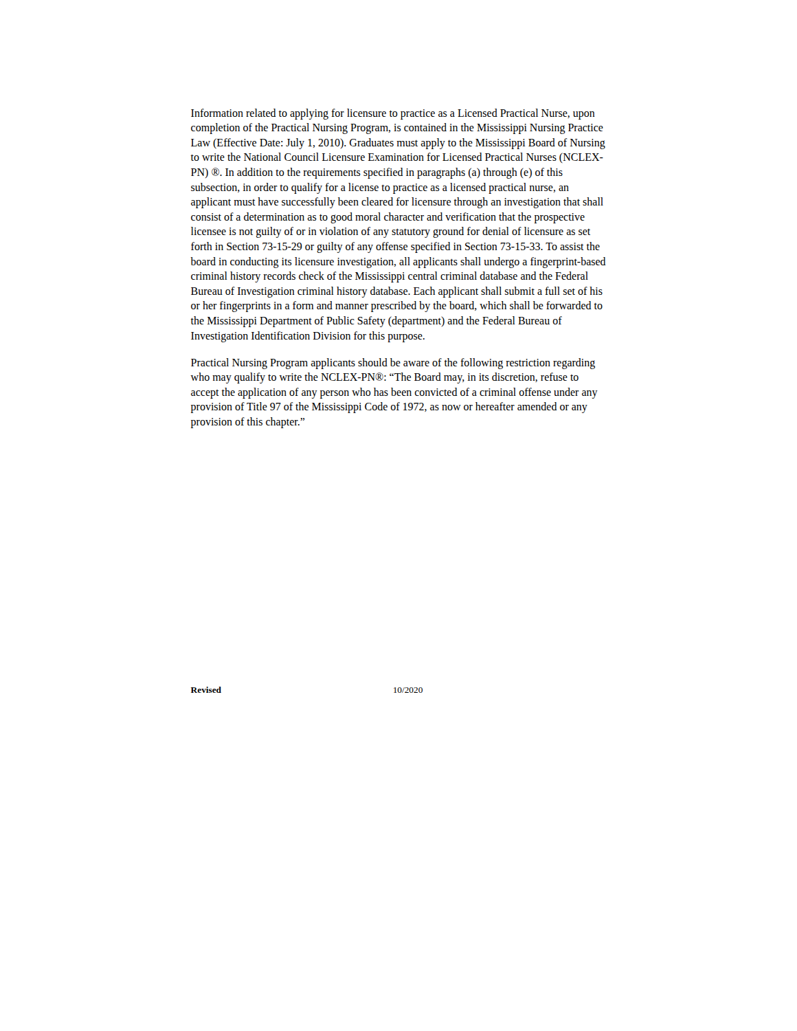Information related to applying for licensure to practice as a Licensed Practical Nurse, upon completion of the Practical Nursing Program, is contained in the Mississippi Nursing Practice Law (Effective Date: July 1, 2010). Graduates must apply to the Mississippi Board of Nursing to write the National Council Licensure Examination for Licensed Practical Nurses (NCLEX-PN) ®. In addition to the requirements specified in paragraphs (a) through (e) of this subsection, in order to qualify for a license to practice as a licensed practical nurse, an applicant must have successfully been cleared for licensure through an investigation that shall consist of a determination as to good moral character and verification that the prospective licensee is not guilty of or in violation of any statutory ground for denial of licensure as set forth in Section 73-15-29 or guilty of any offense specified in Section 73-15-33. To assist the board in conducting its licensure investigation, all applicants shall undergo a fingerprint-based criminal history records check of the Mississippi central criminal database and the Federal Bureau of Investigation criminal history database. Each applicant shall submit a full set of his or her fingerprints in a form and manner prescribed by the board, which shall be forwarded to the Mississippi Department of Public Safety (department) and the Federal Bureau of Investigation Identification Division for this purpose.
Practical Nursing Program applicants should be aware of the following restriction regarding who may qualify to write the NCLEX-PN®: “The Board may, in its discretion, refuse to accept the application of any person who has been convicted of a criminal offense under any provision of Title 97 of the Mississippi Code of 1972, as now or hereafter amended or any provision of this chapter.”
Revised 10/2020